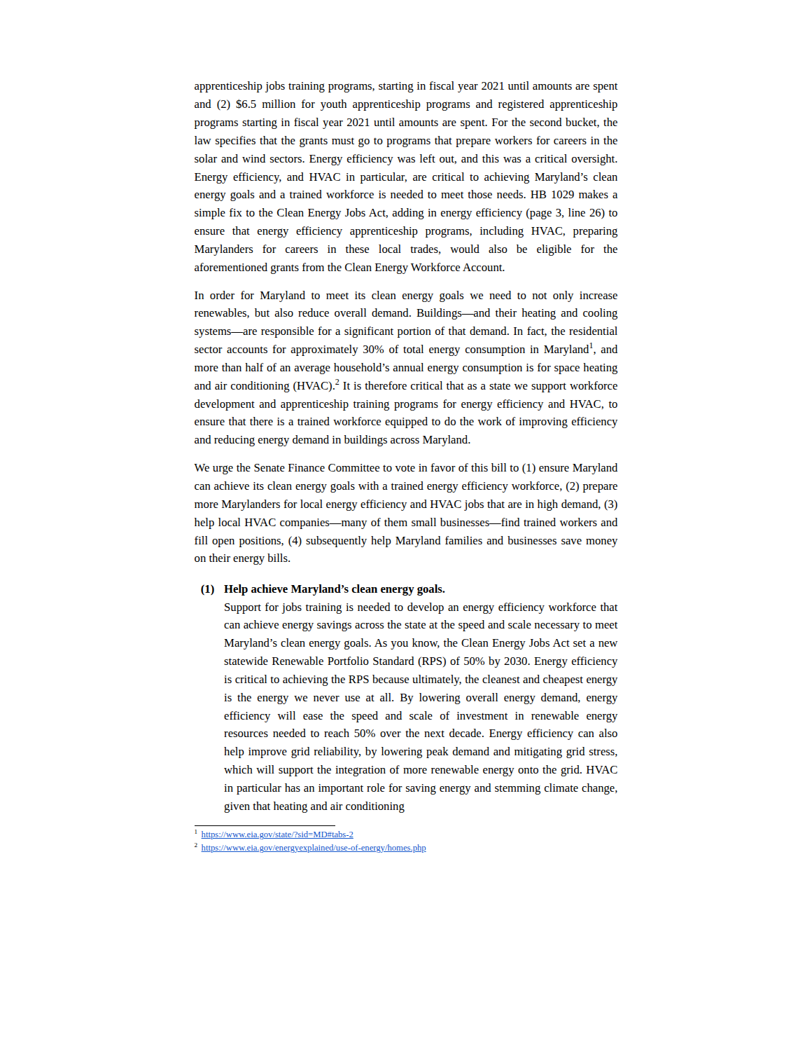apprenticeship jobs training programs, starting in fiscal year 2021 until amounts are spent and (2) $6.5 million for youth apprenticeship programs and registered apprenticeship programs starting in fiscal year 2021 until amounts are spent. For the second bucket, the law specifies that the grants must go to programs that prepare workers for careers in the solar and wind sectors. Energy efficiency was left out, and this was a critical oversight. Energy efficiency, and HVAC in particular, are critical to achieving Maryland’s clean energy goals and a trained workforce is needed to meet those needs. HB 1029 makes a simple fix to the Clean Energy Jobs Act, adding in energy efficiency (page 3, line 26) to ensure that energy efficiency apprenticeship programs, including HVAC, preparing Marylanders for careers in these local trades, would also be eligible for the aforementioned grants from the Clean Energy Workforce Account.
In order for Maryland to meet its clean energy goals we need to not only increase renewables, but also reduce overall demand. Buildings—and their heating and cooling systems—are responsible for a significant portion of that demand. In fact, the residential sector accounts for approximately 30% of total energy consumption in Maryland1, and more than half of an average household’s annual energy consumption is for space heating and air conditioning (HVAC).2 It is therefore critical that as a state we support workforce development and apprenticeship training programs for energy efficiency and HVAC, to ensure that there is a trained workforce equipped to do the work of improving efficiency and reducing energy demand in buildings across Maryland.
We urge the Senate Finance Committee to vote in favor of this bill to (1) ensure Maryland can achieve its clean energy goals with a trained energy efficiency workforce, (2) prepare more Marylanders for local energy efficiency and HVAC jobs that are in high demand, (3) help local HVAC companies—many of them small businesses—find trained workers and fill open positions, (4) subsequently help Maryland families and businesses save money on their energy bills.
Help achieve Maryland’s clean energy goals. Support for jobs training is needed to develop an energy efficiency workforce that can achieve energy savings across the state at the speed and scale necessary to meet Maryland’s clean energy goals. As you know, the Clean Energy Jobs Act set a new statewide Renewable Portfolio Standard (RPS) of 50% by 2030. Energy efficiency is critical to achieving the RPS because ultimately, the cleanest and cheapest energy is the energy we never use at all. By lowering overall energy demand, energy efficiency will ease the speed and scale of investment in renewable energy resources needed to reach 50% over the next decade. Energy efficiency can also help improve grid reliability, by lowering peak demand and mitigating grid stress, which will support the integration of more renewable energy onto the grid. HVAC in particular has an important role for saving energy and stemming climate change, given that heating and air conditioning
1 https://www.eia.gov/state/?sid=MD#tabs-2
2 https://www.eia.gov/energyexplained/use-of-energy/homes.php